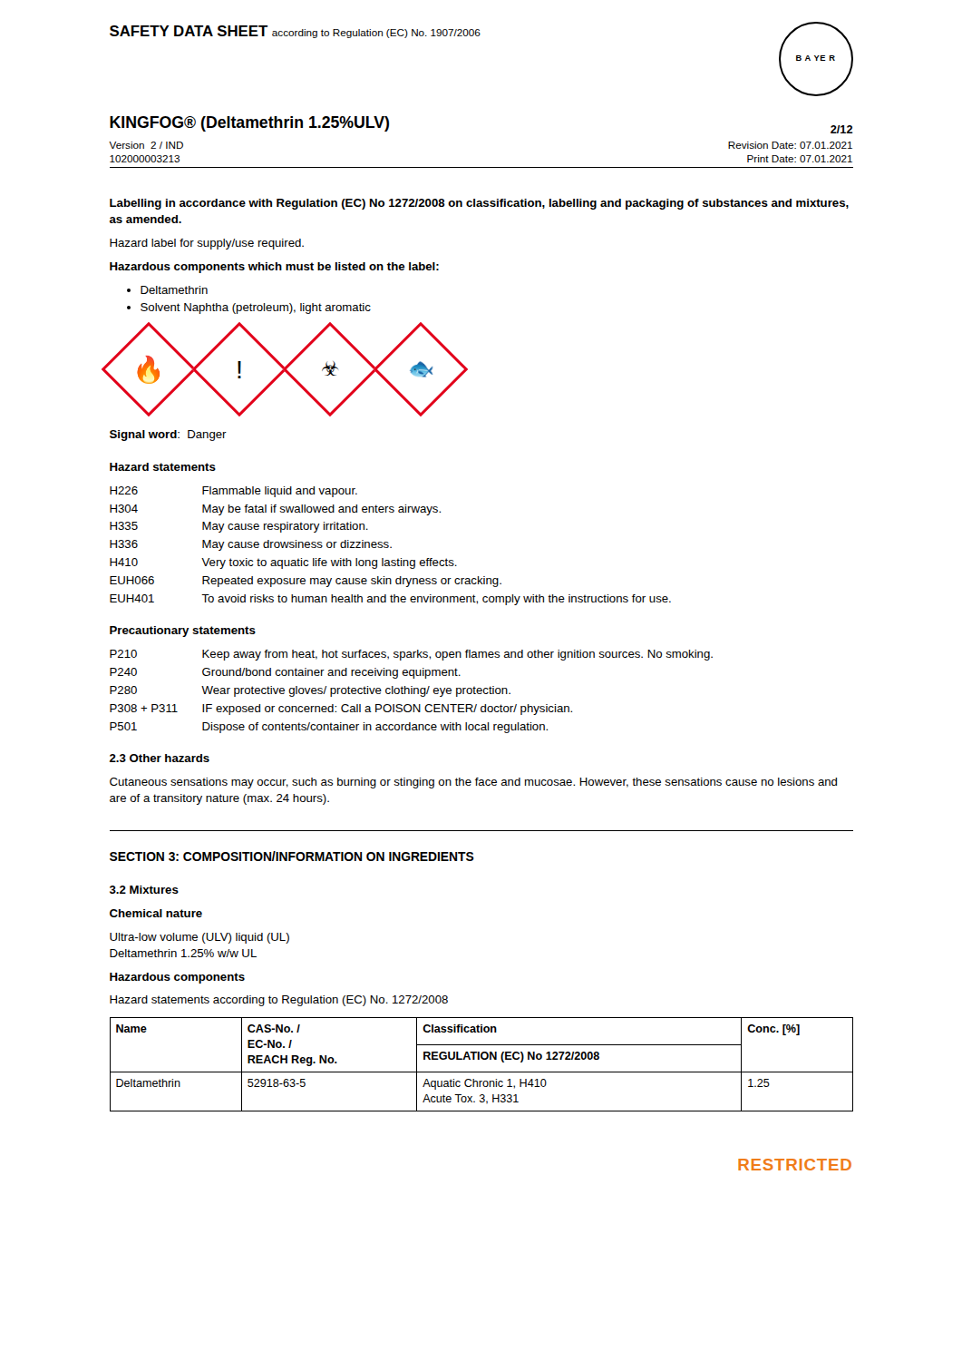SAFETY DATA SHEET according to Regulation (EC) No. 1907/2006
B A Y E R
KINGFOG® (Deltamethrin 1.25%ULV)
Version 2 / IND
102000003213
2/12
Revision Date: 07.01.2021
Print Date: 07.01.2021
Labelling in accordance with Regulation (EC) No 1272/2008 on classification, labelling and packaging of substances and mixtures, as amended.
Hazard label for supply/use required.
Hazardous components which must be listed on the label:
Deltamethrin
Solvent Naphtha (petroleum), light aromatic
🔥
!
☣
🐟
Signal word: Danger
Hazard statements
H226
Flammable liquid and vapour.
H304
May be fatal if swallowed and enters airways.
H335
May cause respiratory irritation.
H336
May cause drowsiness or dizziness.
H410
Very toxic to aquatic life with long lasting effects.
EUH066
Repeated exposure may cause skin dryness or cracking.
EUH401
To avoid risks to human health and the environment, comply with the instructions for use.
Precautionary statements
P210
Keep away from heat, hot surfaces, sparks, open flames and other ignition sources. No smoking.
P240
Ground/bond container and receiving equipment.
P280
Wear protective gloves/ protective clothing/ eye protection.
P308 + P311
IF exposed or concerned: Call a POISON CENTER/ doctor/ physician.
P501
Dispose of contents/container in accordance with local regulation.
2.3 Other hazards
Cutaneous sensations may occur, such as burning or stinging on the face and mucosae. However, these sensations cause no lesions and are of a transitory nature (max. 24 hours).
SECTION 3: COMPOSITION/INFORMATION ON INGREDIENTS
3.2 Mixtures
Chemical nature
Ultra-low volume (ULV) liquid (UL)
Deltamethrin 1.25% w/w UL
Hazardous components
Hazard statements according to Regulation (EC) No. 1272/2008
| Name | CAS-No. / EC-No. / REACH Reg. No. | Classification | Conc. [%] |
| --- | --- | --- | --- |
| REGULATION (EC) No 1272/2008 |
| Deltamethrin | 52918-63-5 | Aquatic Chronic 1, H410 Acute Tox. 3, H331 | 1.25 |
RESTRICTED